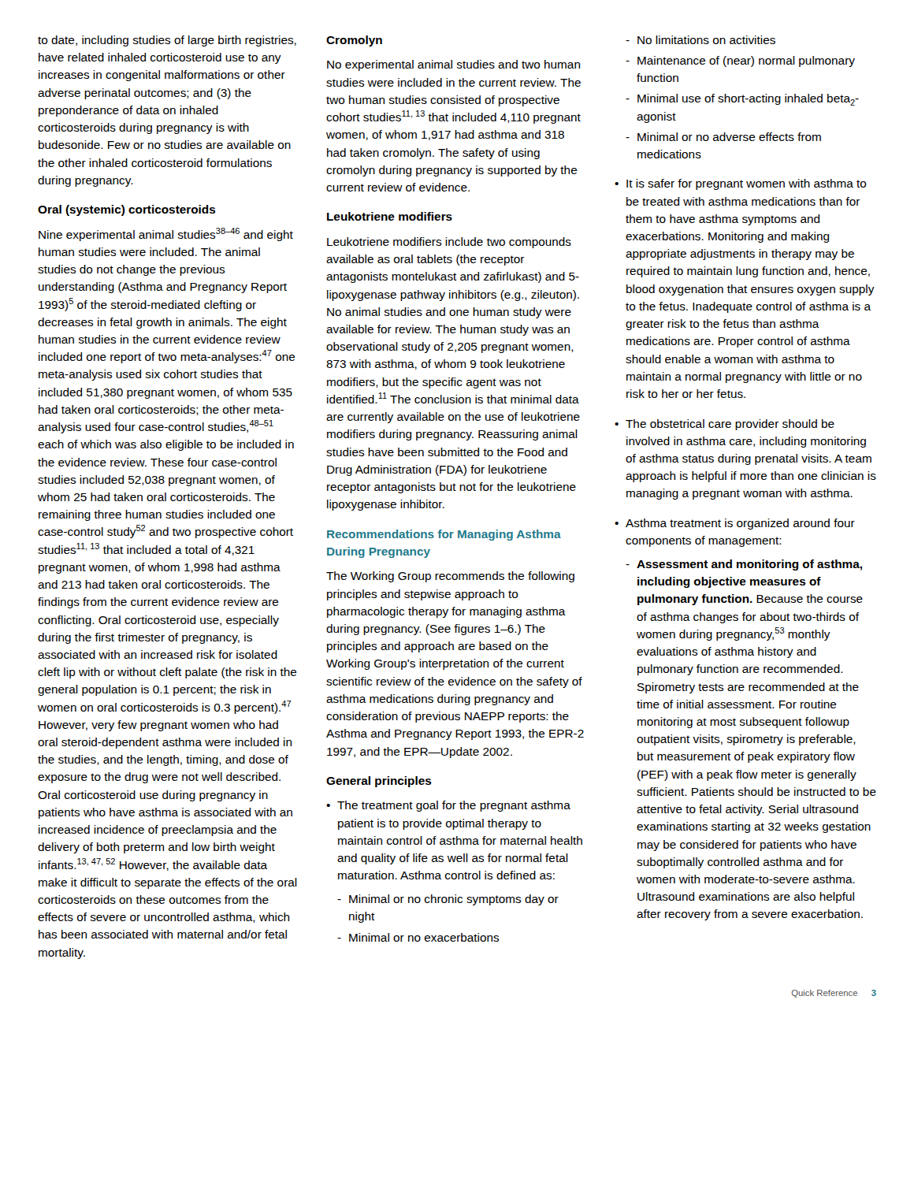to date, including studies of large birth registries, have related inhaled corticosteroid use to any increases in congenital malformations or other adverse perinatal outcomes; and (3) the preponderance of data on inhaled corticosteroids during pregnancy is with budesonide. Few or no studies are available on the other inhaled corticosteroid formulations during pregnancy.
Oral (systemic) corticosteroids
Nine experimental animal studies38–46 and eight human studies were included. The animal studies do not change the previous understanding (Asthma and Pregnancy Report 1993)5 of the steroid-mediated clefting or decreases in fetal growth in animals. The eight human studies in the current evidence review included one report of two meta-analyses:47 one meta-analysis used six cohort studies that included 51,380 pregnant women, of whom 535 had taken oral corticosteroids; the other meta-analysis used four case-control studies,48–51 each of which was also eligible to be included in the evidence review. These four case-control studies included 52,038 pregnant women, of whom 25 had taken oral corticosteroids. The remaining three human studies included one case-control study52 and two prospective cohort studies11, 13 that included a total of 4,321 pregnant women, of whom 1,998 had asthma and 213 had taken oral corticosteroids. The findings from the current evidence review are conflicting. Oral corticosteroid use, especially during the first trimester of pregnancy, is associated with an increased risk for isolated cleft lip with or without cleft palate (the risk in the general population is 0.1 percent; the risk in women on oral corticosteroids is 0.3 percent).47 However, very few pregnant women who had oral steroid-dependent asthma were included in the studies, and the length, timing, and dose of exposure to the drug were not well described. Oral corticosteroid use during pregnancy in patients who have asthma is associated with an increased incidence of preeclampsia and the delivery of both preterm and low birth weight infants.13, 47, 52 However, the available data make it difficult to separate the effects of the oral corticosteroids on these outcomes from the effects of severe or uncontrolled asthma, which has been associated with maternal and/or fetal mortality.
Cromolyn
No experimental animal studies and two human studies were included in the current review. The two human studies consisted of prospective cohort studies11, 13 that included 4,110 pregnant women, of whom 1,917 had asthma and 318 had taken cromolyn. The safety of using cromolyn during pregnancy is supported by the current review of evidence.
Leukotriene modifiers
Leukotriene modifiers include two compounds available as oral tablets (the receptor antagonists montelukast and zafirlukast) and 5-lipoxygenase pathway inhibitors (e.g., zileuton). No animal studies and one human study were available for review. The human study was an observational study of 2,205 pregnant women, 873 with asthma, of whom 9 took leukotriene modifiers, but the specific agent was not identified.11 The conclusion is that minimal data are currently available on the use of leukotriene modifiers during pregnancy. Reassuring animal studies have been submitted to the Food and Drug Administration (FDA) for leukotriene receptor antagonists but not for the leukotriene lipoxygenase inhibitor.
Recommendations for Managing Asthma During Pregnancy
The Working Group recommends the following principles and stepwise approach to pharmacologic therapy for managing asthma during pregnancy. (See figures 1–6.) The principles and approach are based on the Working Group's interpretation of the current scientific review of the evidence on the safety of asthma medications during pregnancy and consideration of previous NAEPP reports: the Asthma and Pregnancy Report 1993, the EPR-2 1997, and the EPR—Update 2002.
General principles
The treatment goal for the pregnant asthma patient is to provide optimal therapy to maintain control of asthma for maternal health and quality of life as well as for normal fetal maturation. Asthma control is defined as:
Minimal or no chronic symptoms day or night
Minimal or no exacerbations
No limitations on activities
Maintenance of (near) normal pulmonary function
Minimal use of short-acting inhaled beta2-agonist
Minimal or no adverse effects from medications
It is safer for pregnant women with asthma to be treated with asthma medications than for them to have asthma symptoms and exacerbations. Monitoring and making appropriate adjustments in therapy may be required to maintain lung function and, hence, blood oxygenation that ensures oxygen supply to the fetus. Inadequate control of asthma is a greater risk to the fetus than asthma medications are. Proper control of asthma should enable a woman with asthma to maintain a normal pregnancy with little or no risk to her or her fetus.
The obstetrical care provider should be involved in asthma care, including monitoring of asthma status during prenatal visits. A team approach is helpful if more than one clinician is managing a pregnant woman with asthma.
Asthma treatment is organized around four components of management:
Assessment and monitoring of asthma, including objective measures of pulmonary function. Because the course of asthma changes for about two-thirds of women during pregnancy,53 monthly evaluations of asthma history and pulmonary function are recommended. Spirometry tests are recommended at the time of initial assessment. For routine monitoring at most subsequent followup outpatient visits, spirometry is preferable, but measurement of peak expiratory flow (PEF) with a peak flow meter is generally sufficient. Patients should be instructed to be attentive to fetal activity. Serial ultrasound examinations starting at 32 weeks gestation may be considered for patients who have suboptimally controlled asthma and for women with moderate-to-severe asthma. Ultrasound examinations are also helpful after recovery from a severe exacerbation.
Quick Reference 3